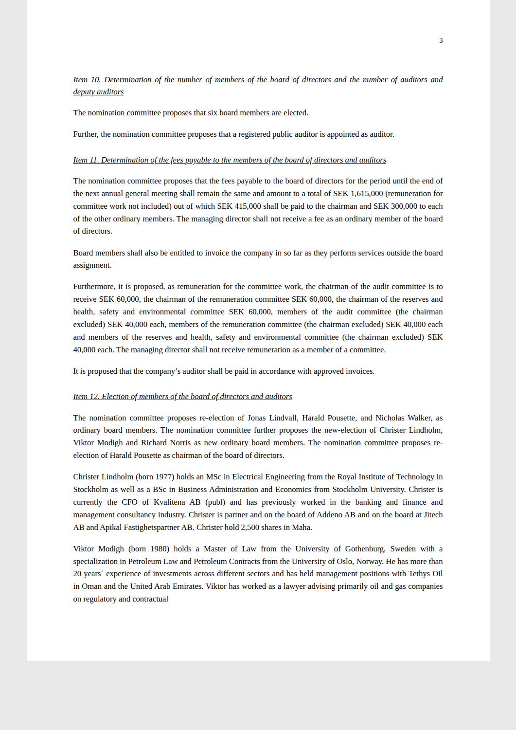3
Item 10. Determination of the number of members of the board of directors and the number of auditors and deputy auditors
The nomination committee proposes that six board members are elected.
Further, the nomination committee proposes that a registered public auditor is appointed as auditor.
Item 11. Determination of the fees payable to the members of the board of directors and auditors
The nomination committee proposes that the fees payable to the board of directors for the period until the end of the next annual general meeting shall remain the same and amount to a total of SEK 1,615,000 (remuneration for committee work not included) out of which SEK 415,000 shall be paid to the chairman and SEK 300,000 to each of the other ordinary members. The managing director shall not receive a fee as an ordinary member of the board of directors.
Board members shall also be entitled to invoice the company in so far as they perform services outside the board assignment.
Furthermore, it is proposed, as remuneration for the committee work, the chairman of the audit committee is to receive SEK 60,000, the chairman of the remuneration committee SEK 60,000, the chairman of the reserves and health, safety and environmental committee SEK 60,000, members of the audit committee (the chairman excluded) SEK 40,000 each, members of the remuneration committee (the chairman excluded) SEK 40,000 each and members of the reserves and health, safety and environmental committee (the chairman excluded) SEK 40,000 each. The managing director shall not receive remuneration as a member of a committee.
It is proposed that the company’s auditor shall be paid in accordance with approved invoices.
Item 12. Election of members of the board of directors and auditors
The nomination committee proposes re-election of Jonas Lindvall, Harald Pousette, and Nicholas Walker, as ordinary board members. The nomination committee further proposes the new-election of Christer Lindholm, Viktor Modigh and Richard Norris as new ordinary board members. The nomination committee proposes re-election of Harald Pousette as chairman of the board of directors.
Christer Lindholm (born 1977) holds an MSc in Electrical Engineering from the Royal Institute of Technology in Stockholm as well as a BSc in Business Administration and Economics from Stockholm University. Christer is currently the CFO of Kvalitena AB (publ) and has previously worked in the banking and finance and management consultancy industry. Christer is partner and on the board of Addeno AB and on the board at Jitech AB and Apikal Fastighetspartner AB. Christer hold 2,500 shares in Maha.
Viktor Modigh (born 1980) holds a Master of Law from the University of Gothenburg, Sweden with a specialization in Petroleum Law and Petroleum Contracts from the University of Oslo, Norway. He has more than 20 years´ experience of investments across different sectors and has held management positions with Tethys Oil in Oman and the United Arab Emirates. Viktor has worked as a lawyer advising primarily oil and gas companies on regulatory and contractual